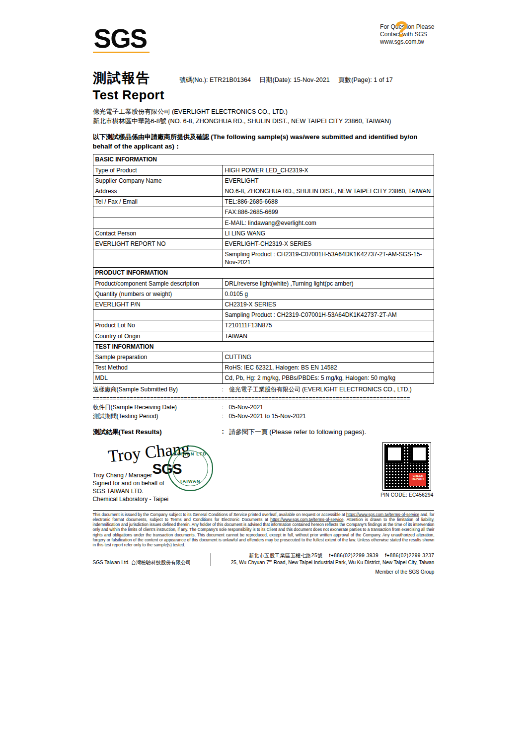? For Question Please
Contact with SGS
www.sgs.com.tw
SGS
測試報告
Test Report
號碼(No.): ETR21B01364 日期(Date): 15-Nov-2021 頁數(Page): 1 of 17
億光電子工業股份有限公司 (EVERLIGHT ELECTRONICS CO., LTD.)
新北市樹林區中華路6-8號 (NO. 6-8, ZHONGHUA RD., SHULIN DIST., NEW TAIPEI CITY 23860, TAIWAN)
以下測試樣品係由申請廠商所提供及確認 (The following sample(s) was/were submitted and identified by/on behalf of the applicant as)：
| BASIC INFORMATION |
| Type of Product | HIGH POWER LED_CH2319-X |
| Supplier Company Name | EVERLIGHT |
| Address | NO.6-8, ZHONGHUA RD., SHULIN DIST., NEW TAIPEI CITY 23860, TAIWAN |
| Tel / Fax / Email | TEL:886-2685-6688 |
| | FAX:886-2685-6699 |
| | E-MAIL: lindawang@everlight.com |
| Contact Person | LI LING WANG |
| EVERLIGHT REPORT NO | EVERLIGHT-CH2319-X SERIES |
| | Sampling Product : CH2319-C07001H-53A64DK1K42737-2T-AM-SGS-15-Nov-2021 |
| PRODUCT INFORMATION |
| Product/component Sample description | DRL/reverse light(white) ,Turning light(pc amber) |
| Quantity (numbers or weight) | 0.0105 g |
| EVERLIGHT P/N | CH2319-X SERIES |
| | Sampling Product : CH2319-C07001H-53A64DK1K42737-2T-AM |
| Product Lot No | T210111F13N875 |
| Country of Origin | TAIWAN |
| TEST INFORMATION |
| Sample preparation | CUTTING |
| Test Method | RoHS: IEC 62321, Halogen: BS EN 14582 |
| MDL | Cd, Pb, Hg: 2 mg/kg, PBBs/PBDEs: 5 mg/kg, Halogen: 50 mg/kg |
送樣廠商(Sample Submitted By)
:
億光電子工業股份有限公司 (EVERLIGHT ELECTRONICS CO., LTD.)
==============================================================================================
收件日(Sample Receiving Date)
:
05-Nov-2021
測試期間(Testing Period)
:
05-Nov-2021 to 15-Nov-2021
測試結果(Test Results)
:
請參閱下一頁 (Please refer to following pages).
Troy Chang
SGS
TAIWAN LTD
TAIWAN
Troy Chang / Manager
Signed for and on behalf of
SGS TAIWAN LTD.
Chemical Laboratory - Taipei
CHECK
REPORT
PIN CODE: EC456294
This document is issued by the Company subject to its General Conditions of Service printed overleaf, available on request or accessible at https://www.sgs.com.tw/terms-of-service and, for electronic format documents, subject to Terms and Conditions for Electronic Documents at https://www.sgs.com.tw/terms-of-service. Attention is drawn to the limitation of liability, indemnification and jurisdiction issues defined therein. Any holder of this document is advised that information contained hereon reflects the Company's findings at the time of its intervention only and within the limits of client's instruction, if any. The Company's sole responsibility is to its Client and this document does not exonerate parties to a transaction from exercising all their rights and obligations under the transaction documents. This document cannot be reproduced, except in full, without prior written approval of the Company. Any unauthorized alteration, forgery or falsification of the content or appearance of this document is unlawful and offenders may be prosecuted to the fullest extent of the law. Unless otherwise stated the results shown in this test report refer only to the sample(s) tested.
SGS Taiwan Ltd. 台灣檢驗科技股份有限公司
新北市五股工業區五權七路25號 t+886(02)2299 3939 f+886(02)2299 3237
25, Wu Chyuan 7th Road, New Taipei Industrial Park, Wu Ku District, New Taipei City, Taiwan
Member of the SGS Group